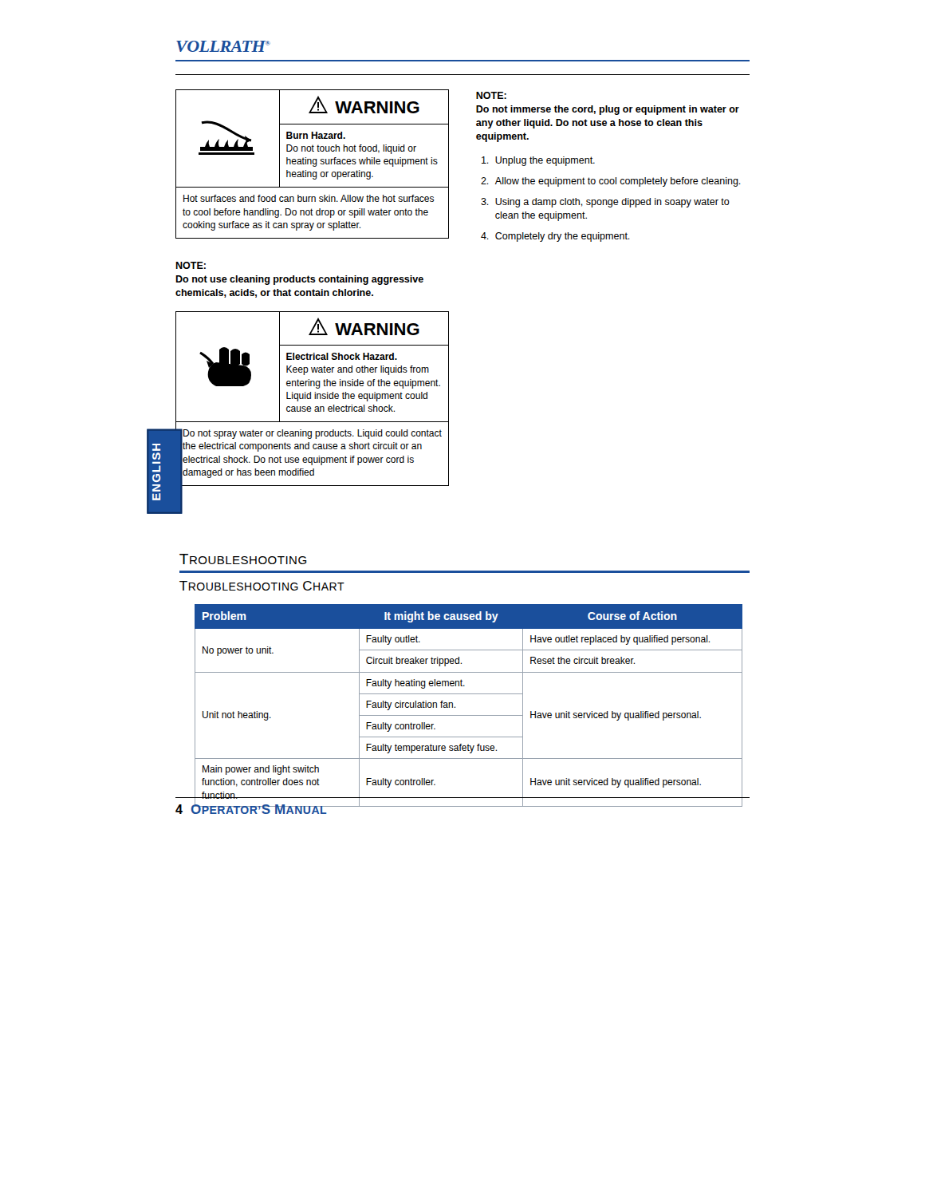VOLLRATH®
ENGLISH
WARNING
Burn Hazard. Do not touch hot food, liquid or heating surfaces while equipment is heating or operating.
Hot surfaces and food can burn skin. Allow the hot surfaces to cool before handling. Do not drop or spill water onto the cooking surface as it can spray or splatter.
NOTE:
Do not use cleaning products containing aggressive chemicals, acids, or that contain chlorine.
WARNING
Electrical Shock Hazard. Keep water and other liquids from entering the inside of the equipment. Liquid inside the equipment could cause an electrical shock.
Do not spray water or cleaning products. Liquid could contact the electrical components and cause a short circuit or an electrical shock. Do not use equipment if power cord is damaged or has been modified
NOTE:
Do not immerse the cord, plug or equipment in water or any other liquid. Do not use a hose to clean this equipment.
Unplug the equipment.
Allow the equipment to cool completely before cleaning.
Using a damp cloth, sponge dipped in soapy water to clean the equipment.
Completely dry the equipment.
TROUBLESHOOTING
TROUBLESHOOTING CHART
| Problem | It might be caused by | Course of Action |
| --- | --- | --- |
| No power to unit. | Faulty outlet. | Have outlet replaced by qualified personal. |
| Circuit breaker tripped. | Reset the circuit breaker. |
| Unit not heating. | Faulty heating element. | Have unit serviced by qualified personal. |
| Faulty circulation fan. |
| Faulty controller. |
| Faulty temperature safety fuse. |
| Main power and light switch function, controller does not function. | Faulty controller. | Have unit serviced by qualified personal. |
4 OPERATOR’S MANUAL